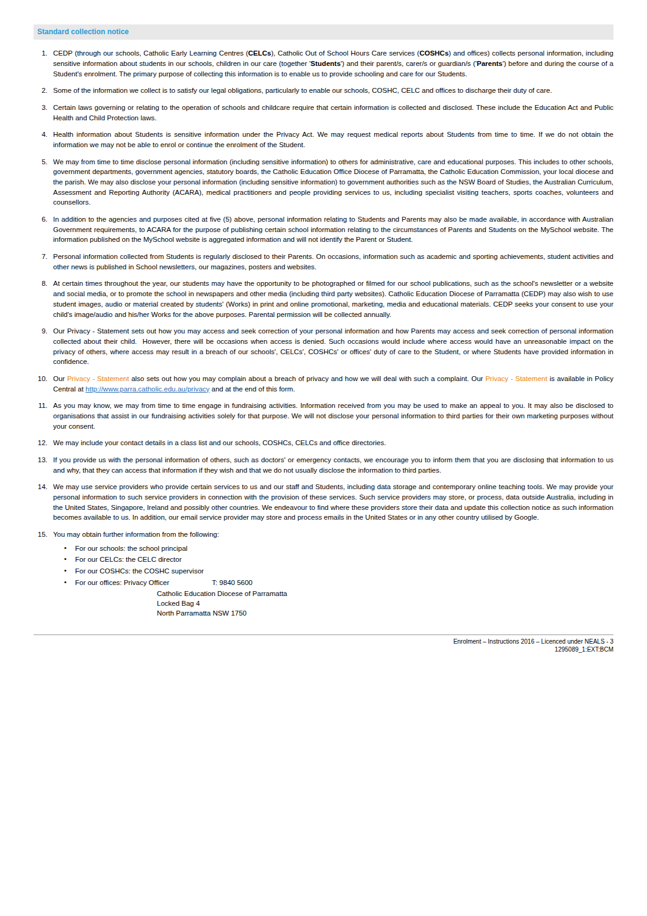Standard collection notice
CEDP (through our schools, Catholic Early Learning Centres (CELCs), Catholic Out of School Hours Care services (COSHCs) and offices) collects personal information, including sensitive information about students in our schools, children in our care (together 'Students') and their parent/s, carer/s or guardian/s ('Parents') before and during the course of a Student's enrolment. The primary purpose of collecting this information is to enable us to provide schooling and care for our Students.
Some of the information we collect is to satisfy our legal obligations, particularly to enable our schools, COSHC, CELC and offices to discharge their duty of care.
Certain laws governing or relating to the operation of schools and childcare require that certain information is collected and disclosed. These include the Education Act and Public Health and Child Protection laws.
Health information about Students is sensitive information under the Privacy Act. We may request medical reports about Students from time to time. If we do not obtain the information we may not be able to enrol or continue the enrolment of the Student.
We may from time to time disclose personal information (including sensitive information) to others for administrative, care and educational purposes. This includes to other schools, government departments, government agencies, statutory boards, the Catholic Education Office Diocese of Parramatta, the Catholic Education Commission, your local diocese and the parish. We may also disclose your personal information (including sensitive information) to government authorities such as the NSW Board of Studies, the Australian Curriculum, Assessment and Reporting Authority (ACARA), medical practitioners and people providing services to us, including specialist visiting teachers, sports coaches, volunteers and counsellors.
In addition to the agencies and purposes cited at five (5) above, personal information relating to Students and Parents may also be made available, in accordance with Australian Government requirements, to ACARA for the purpose of publishing certain school information relating to the circumstances of Parents and Students on the MySchool website. The information published on the MySchool website is aggregated information and will not identify the Parent or Student.
Personal information collected from Students is regularly disclosed to their Parents. On occasions, information such as academic and sporting achievements, student activities and other news is published in School newsletters, our magazines, posters and websites.
At certain times throughout the year, our students may have the opportunity to be photographed or filmed for our school publications, such as the school's newsletter or a website and social media, or to promote the school in newspapers and other media (including third party websites). Catholic Education Diocese of Parramatta (CEDP) may also wish to use student images, audio or material created by students' (Works) in print and online promotional, marketing, media and educational materials. CEDP seeks your consent to use your child's image/audio and his/her Works for the above purposes. Parental permission will be collected annually.
Our Privacy - Statement sets out how you may access and seek correction of your personal information and how Parents may access and seek correction of personal information collected about their child. However, there will be occasions when access is denied. Such occasions would include where access would have an unreasonable impact on the privacy of others, where access may result in a breach of our schools', CELCs', COSHCs' or offices' duty of care to the Student, or where Students have provided information in confidence.
Our Privacy - Statement also sets out how you may complain about a breach of privacy and how we will deal with such a complaint. Our Privacy - Statement is available in Policy Central at http://www.parra.catholic.edu.au/privacy and at the end of this form.
As you may know, we may from time to time engage in fundraising activities. Information received from you may be used to make an appeal to you. It may also be disclosed to organisations that assist in our fundraising activities solely for that purpose. We will not disclose your personal information to third parties for their own marketing purposes without your consent.
We may include your contact details in a class list and our schools, COSHCs, CELCs and office directories.
If you provide us with the personal information of others, such as doctors' or emergency contacts, we encourage you to inform them that you are disclosing that information to us and why, that they can access that information if they wish and that we do not usually disclose the information to third parties.
We may use service providers who provide certain services to us and our staff and Students, including data storage and contemporary online teaching tools. We may provide your personal information to such service providers in connection with the provision of these services. Such service providers may store, or process, data outside Australia, including in the United States, Singapore, Ireland and possibly other countries. We endeavour to find where these providers store their data and update this collection notice as such information becomes available to us. In addition, our email service provider may store and process emails in the United States or in any other country utilised by Google.
You may obtain further information from the following:
For our schools: the school principal
For our CELCs: the CELC director
For our COSHCs: the COSHC supervisor
For our offices: Privacy Officer T: 9840 5600
Catholic Education Diocese of Parramatta
Locked Bag 4
North Parramatta NSW 1750
Enrolment – Instructions 2016 – Licenced under NEALS - 3
1295089_1:EXT:BCM